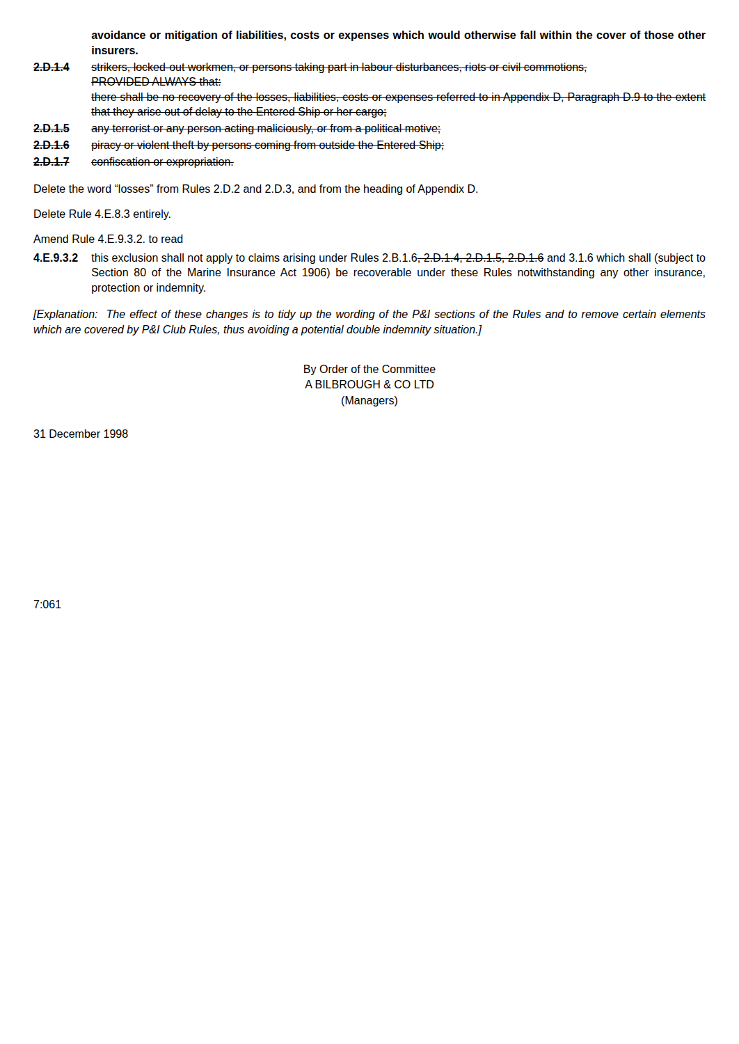| | avoidance or mitigation of liabilities, costs or expenses which would otherwise fall within the cover of those other insurers. |
| 2.D.1.4 | strikers, locked-out workmen, or persons taking part in labour disturbances, riots or civil commotions, PROVIDED ALWAYS that: there shall be no recovery of the losses, liabilities, costs or expenses referred to in Appendix D, Paragraph D.9 to the extent that they arise out of delay to the Entered Ship or her cargo; |
| 2.D.1.5 | any terrorist or any person acting maliciously, or from a political motive; |
| 2.D.1.6 | piracy or violent theft by persons coming from outside the Entered Ship; |
| 2.D.1.7 | confiscation or expropriation. |
Delete the word “losses” from Rules 2.D.2 and 2.D.3, and from the heading of Appendix D.
Delete Rule 4.E.8.3 entirely.
Amend Rule 4.E.9.3.2. to read
| 4.E.9.3.2 | this exclusion shall not apply to claims arising under Rules 2.B.1.6 , 2.D.1.4, 2.D.1.5, 2.D.1.6 and 3.1.6 which shall (subject to Section 80 of the Marine Insurance Act 1906) be recoverable under these Rules notwithstanding any other insurance, protection or indemnity. |
[Explanation: The effect of these changes is to tidy up the wording of the P&I sections of the Rules and to remove certain elements which are covered by P&I Club Rules, thus avoiding a potential double indemnity situation.]
By Order of the Committee
A BILBROUGH & CO LTD
(Managers)
31 December 1998
7:061